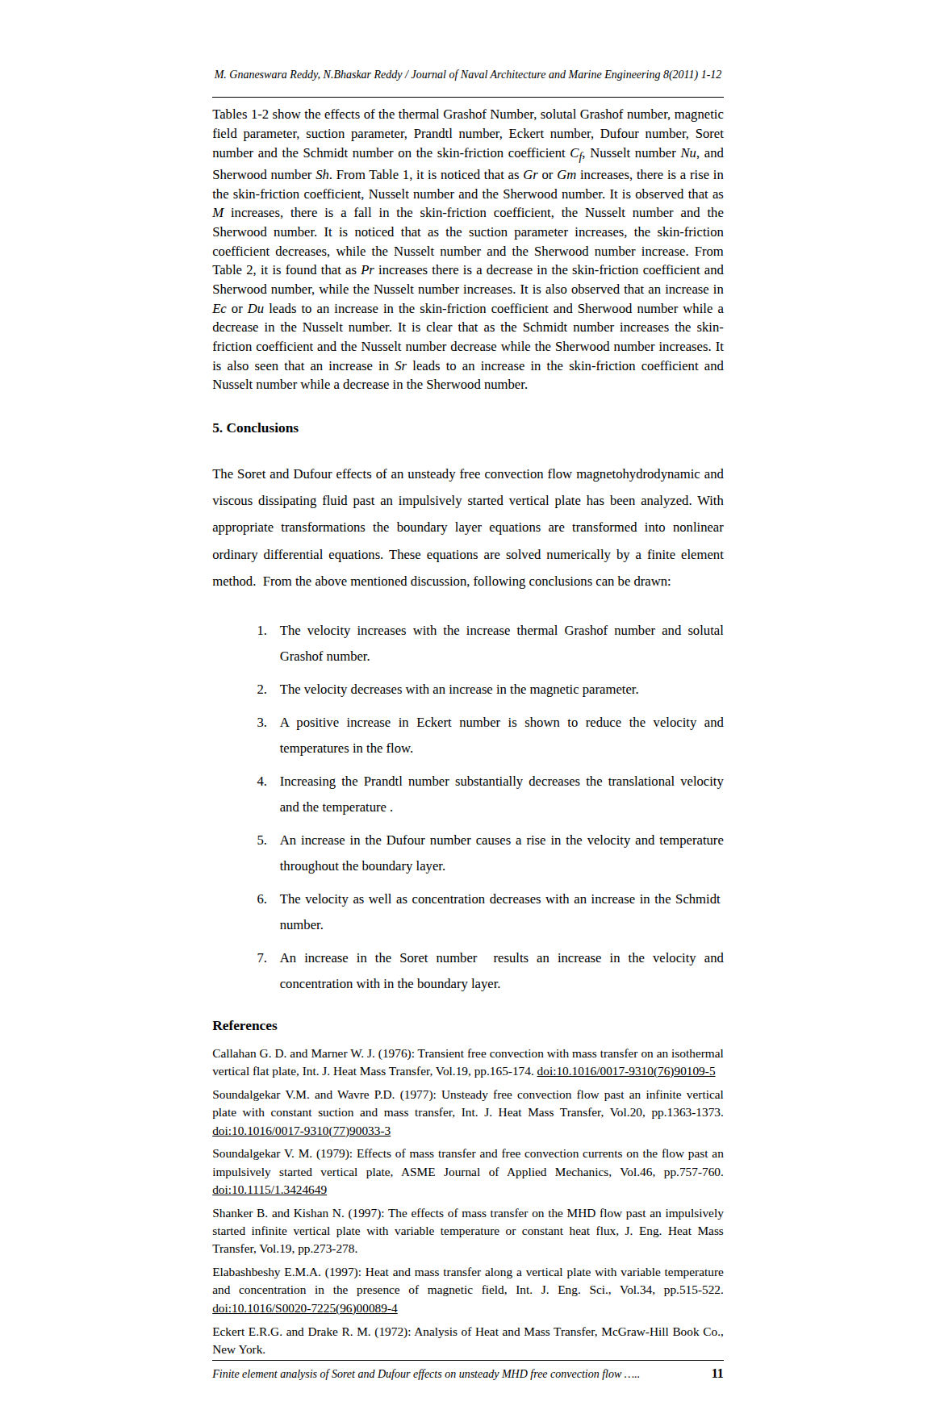M. Gnaneswara Reddy, N.Bhaskar Reddy / Journal of Naval Architecture and Marine Engineering 8(2011) 1-12
Tables 1-2 show the effects of the thermal Grashof Number, solutal Grashof number, magnetic field parameter, suction parameter, Prandtl number, Eckert number, Dufour number, Soret number and the Schmidt number on the skin-friction coefficient Cf, Nusselt number Nu, and Sherwood number Sh. From Table 1, it is noticed that as Gr or Gm increases, there is a rise in the skin-friction coefficient, Nusselt number and the Sherwood number. It is observed that as M increases, there is a fall in the skin-friction coefficient, the Nusselt number and the Sherwood number. It is noticed that as the suction parameter increases, the skin-friction coefficient decreases, while the Nusselt number and the Sherwood number increase. From Table 2, it is found that as Pr increases there is a decrease in the skin-friction coefficient and Sherwood number, while the Nusselt number increases. It is also observed that an increase in Ec or Du leads to an increase in the skin-friction coefficient and Sherwood number while a decrease in the Nusselt number. It is clear that as the Schmidt number increases the skin-friction coefficient and the Nusselt number decrease while the Sherwood number increases. It is also seen that an increase in Sr leads to an increase in the skin-friction coefficient and Nusselt number while a decrease in the Sherwood number.
5. Conclusions
The Soret and Dufour effects of an unsteady free convection flow magnetohydrodynamic and viscous dissipating fluid past an impulsively started vertical plate has been analyzed. With appropriate transformations the boundary layer equations are transformed into nonlinear ordinary differential equations. These equations are solved numerically by a finite element method. From the above mentioned discussion, following conclusions can be drawn:
The velocity increases with the increase thermal Grashof number and solutal Grashof number.
The velocity decreases with an increase in the magnetic parameter.
A positive increase in Eckert number is shown to reduce the velocity and temperatures in the flow.
Increasing the Prandtl number substantially decreases the translational velocity and the temperature .
An increase in the Dufour number causes a rise in the velocity and temperature throughout the boundary layer.
The velocity as well as concentration decreases with an increase in the Schmidt number.
An increase in the Soret number results an increase in the velocity and concentration with in the boundary layer.
References
Callahan G. D. and Marner W. J. (1976): Transient free convection with mass transfer on an isothermal vertical flat plate, Int. J. Heat Mass Transfer, Vol.19, pp.165-174. doi:10.1016/0017-9310(76)90109-5
Soundalgekar V.M. and Wavre P.D. (1977): Unsteady free convection flow past an infinite vertical plate with constant suction and mass transfer, Int. J. Heat Mass Transfer, Vol.20, pp.1363-1373. doi:10.1016/0017-9310(77)90033-3
Soundalgekar V. M. (1979): Effects of mass transfer and free convection currents on the flow past an impulsively started vertical plate, ASME Journal of Applied Mechanics, Vol.46, pp.757-760. doi:10.1115/1.3424649
Shanker B. and Kishan N. (1997): The effects of mass transfer on the MHD flow past an impulsively started infinite vertical plate with variable temperature or constant heat flux, J. Eng. Heat Mass Transfer, Vol.19, pp.273-278.
Elabashbeshy E.M.A. (1997): Heat and mass transfer along a vertical plate with variable temperature and concentration in the presence of magnetic field, Int. J. Eng. Sci., Vol.34, pp.515-522. doi:10.1016/S0020-7225(96)00089-4
Eckert E.R.G. and Drake R. M. (1972): Analysis of Heat and Mass Transfer, McGraw-Hill Book Co., New York.
Finite element analysis of Soret and Dufour effects on unsteady MHD free convection flow ….. 11